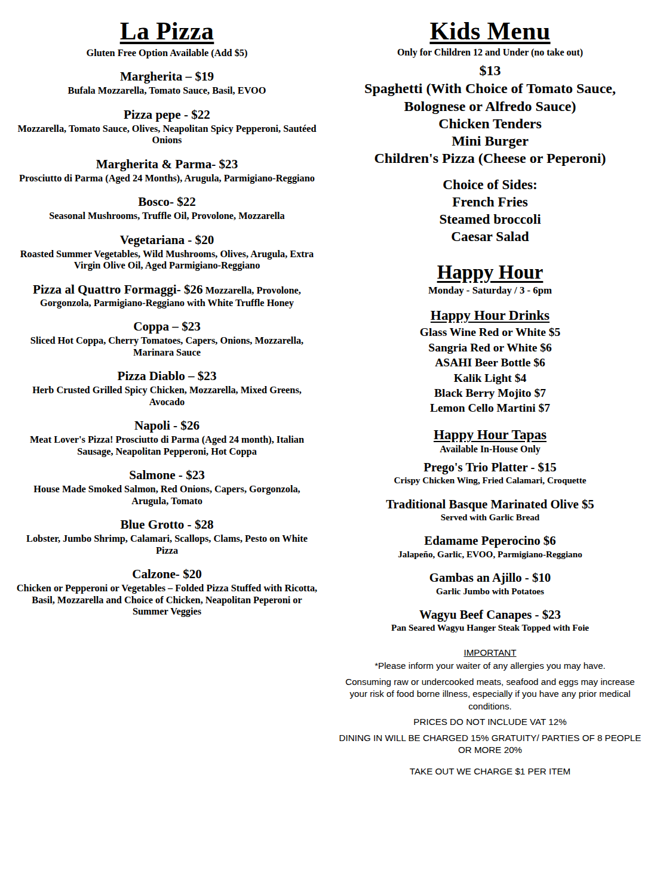La Pizza
Gluten Free Option Available (Add $5)
Margherita – $19 Bufala Mozzarella, Tomato Sauce, Basil, EVOO
Pizza pepe - $22 Mozzarella, Tomato Sauce, Olives, Neapolitan Spicy Pepperoni, Sautéed Onions
Margherita & Parma- $23 Prosciutto di Parma (Aged 24 Months), Arugula, Parmigiano-Reggiano
Bosco- $22 Seasonal Mushrooms, Truffle Oil, Provolone, Mozzarella
Vegetariana - $20 Roasted Summer Vegetables, Wild Mushrooms, Olives, Arugula, Extra Virgin Olive Oil, Aged Parmigiano-Reggiano
Pizza al Quattro Formaggi- $26 Mozzarella, Provolone, Gorgonzola, Parmigiano-Reggiano with White Truffle Honey
Coppa – $23 Sliced Hot Coppa, Cherry Tomatoes, Capers, Onions, Mozzarella, Marinara Sauce
Pizza Diablo – $23 Herb Crusted Grilled Spicy Chicken, Mozzarella, Mixed Greens, Avocado
Napoli - $26 Meat Lover's Pizza! Prosciutto di Parma (Aged 24 month), Italian Sausage, Neapolitan Pepperoni, Hot Coppa
Salmone - $23 House Made Smoked Salmon, Red Onions, Capers, Gorgonzola, Arugula, Tomato
Blue Grotto - $28 Lobster, Jumbo Shrimp, Calamari, Scallops, Clams, Pesto on White Pizza
Calzone- $20 Chicken or Pepperoni or Vegetables – Folded Pizza Stuffed with Ricotta, Basil, Mozzarella and Choice of Chicken, Neapolitan Peperoni or Summer Veggies
Kids Menu
Only for Children 12 and Under (no take out)
$13
Spaghetti (With Choice of Tomato Sauce, Bolognese or Alfredo Sauce)
Chicken Tenders
Mini Burger
Children's Pizza (Cheese or Peperoni)
Choice of Sides: French Fries
Steamed broccoli
Caesar Salad
Happy Hour
Monday - Saturday / 3 - 6pm
Happy Hour Drinks
Glass Wine Red or White $5
Sangria Red or White $6
ASAHI Beer Bottle $6
Kalik Light $4
Black Berry Mojito $7
Lemon Cello Martini $7
Happy Hour Tapas
Available In-House Only
Prego's Trio Platter - $15 Crispy Chicken Wing, Fried Calamari, Croquette
Traditional Basque Marinated Olive $5 Served with Garlic Bread
Edamame Peperocino $6 Jalapeño, Garlic, EVOO, Parmigiano-Reggiano
Gambas an Ajillo - $10 Garlic Jumbo with Potatoes
Wagyu Beef Canapes - $23 Pan Seared Wagyu Hanger Steak Topped with Foie
IMPORTANT
*Please inform your waiter of any allergies you may have.
Consuming raw or undercooked meats, seafood and eggs may increase your risk of food borne illness, especially if you have any prior medical conditions.
PRICES DO NOT INCLUDE VAT 12%
DINING IN WILL BE CHARGED 15% GRATUITY/ PARTIES OF 8 PEOPLE OR MORE 20%
TAKE OUT WE CHARGE $1 PER ITEM